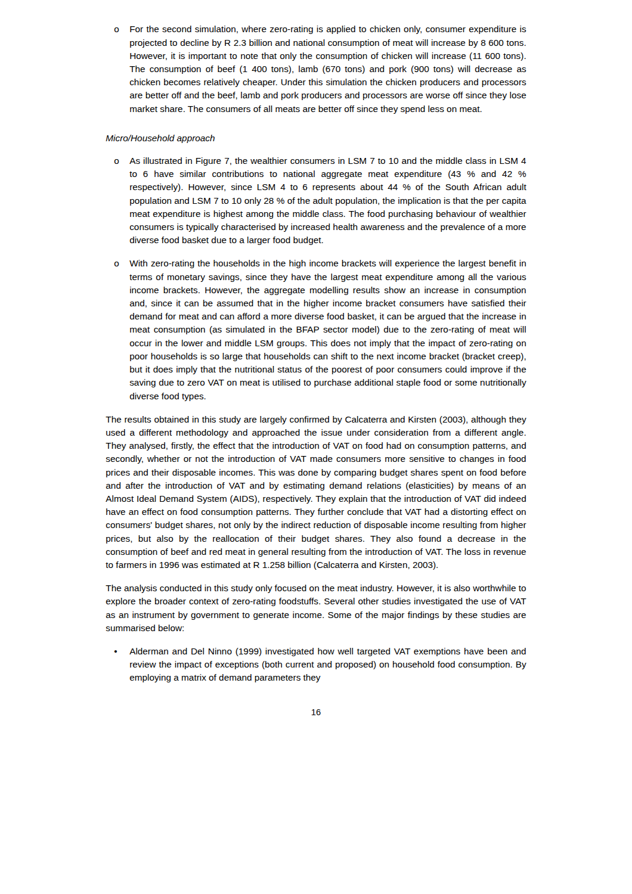For the second simulation, where zero-rating is applied to chicken only, consumer expenditure is projected to decline by R 2.3 billion and national consumption of meat will increase by 8 600 tons. However, it is important to note that only the consumption of chicken will increase (11 600 tons). The consumption of beef (1 400 tons), lamb (670 tons) and pork (900 tons) will decrease as chicken becomes relatively cheaper. Under this simulation the chicken producers and processors are better off and the beef, lamb and pork producers and processors are worse off since they lose market share. The consumers of all meats are better off since they spend less on meat.
Micro/Household approach
As illustrated in Figure 7, the wealthier consumers in LSM 7 to 10 and the middle class in LSM 4 to 6 have similar contributions to national aggregate meat expenditure (43 % and 42 % respectively). However, since LSM 4 to 6 represents about 44 % of the South African adult population and LSM 7 to 10 only 28 % of the adult population, the implication is that the per capita meat expenditure is highest among the middle class. The food purchasing behaviour of wealthier consumers is typically characterised by increased health awareness and the prevalence of a more diverse food basket due to a larger food budget.
With zero-rating the households in the high income brackets will experience the largest benefit in terms of monetary savings, since they have the largest meat expenditure among all the various income brackets. However, the aggregate modelling results show an increase in consumption and, since it can be assumed that in the higher income bracket consumers have satisfied their demand for meat and can afford a more diverse food basket, it can be argued that the increase in meat consumption (as simulated in the BFAP sector model) due to the zero-rating of meat will occur in the lower and middle LSM groups. This does not imply that the impact of zero-rating on poor households is so large that households can shift to the next income bracket (bracket creep), but it does imply that the nutritional status of the poorest of poor consumers could improve if the saving due to zero VAT on meat is utilised to purchase additional staple food or some nutritionally diverse food types.
The results obtained in this study are largely confirmed by Calcaterra and Kirsten (2003), although they used a different methodology and approached the issue under consideration from a different angle. They analysed, firstly, the effect that the introduction of VAT on food had on consumption patterns, and secondly, whether or not the introduction of VAT made consumers more sensitive to changes in food prices and their disposable incomes. This was done by comparing budget shares spent on food before and after the introduction of VAT and by estimating demand relations (elasticities) by means of an Almost Ideal Demand System (AIDS), respectively. They explain that the introduction of VAT did indeed have an effect on food consumption patterns. They further conclude that VAT had a distorting effect on consumers' budget shares, not only by the indirect reduction of disposable income resulting from higher prices, but also by the reallocation of their budget shares. They also found a decrease in the consumption of beef and red meat in general resulting from the introduction of VAT. The loss in revenue to farmers in 1996 was estimated at R 1.258 billion (Calcaterra and Kirsten, 2003).
The analysis conducted in this study only focused on the meat industry. However, it is also worthwhile to explore the broader context of zero-rating foodstuffs. Several other studies investigated the use of VAT as an instrument by government to generate income. Some of the major findings by these studies are summarised below:
Alderman and Del Ninno (1999) investigated how well targeted VAT exemptions have been and review the impact of exceptions (both current and proposed) on household food consumption. By employing a matrix of demand parameters they
16